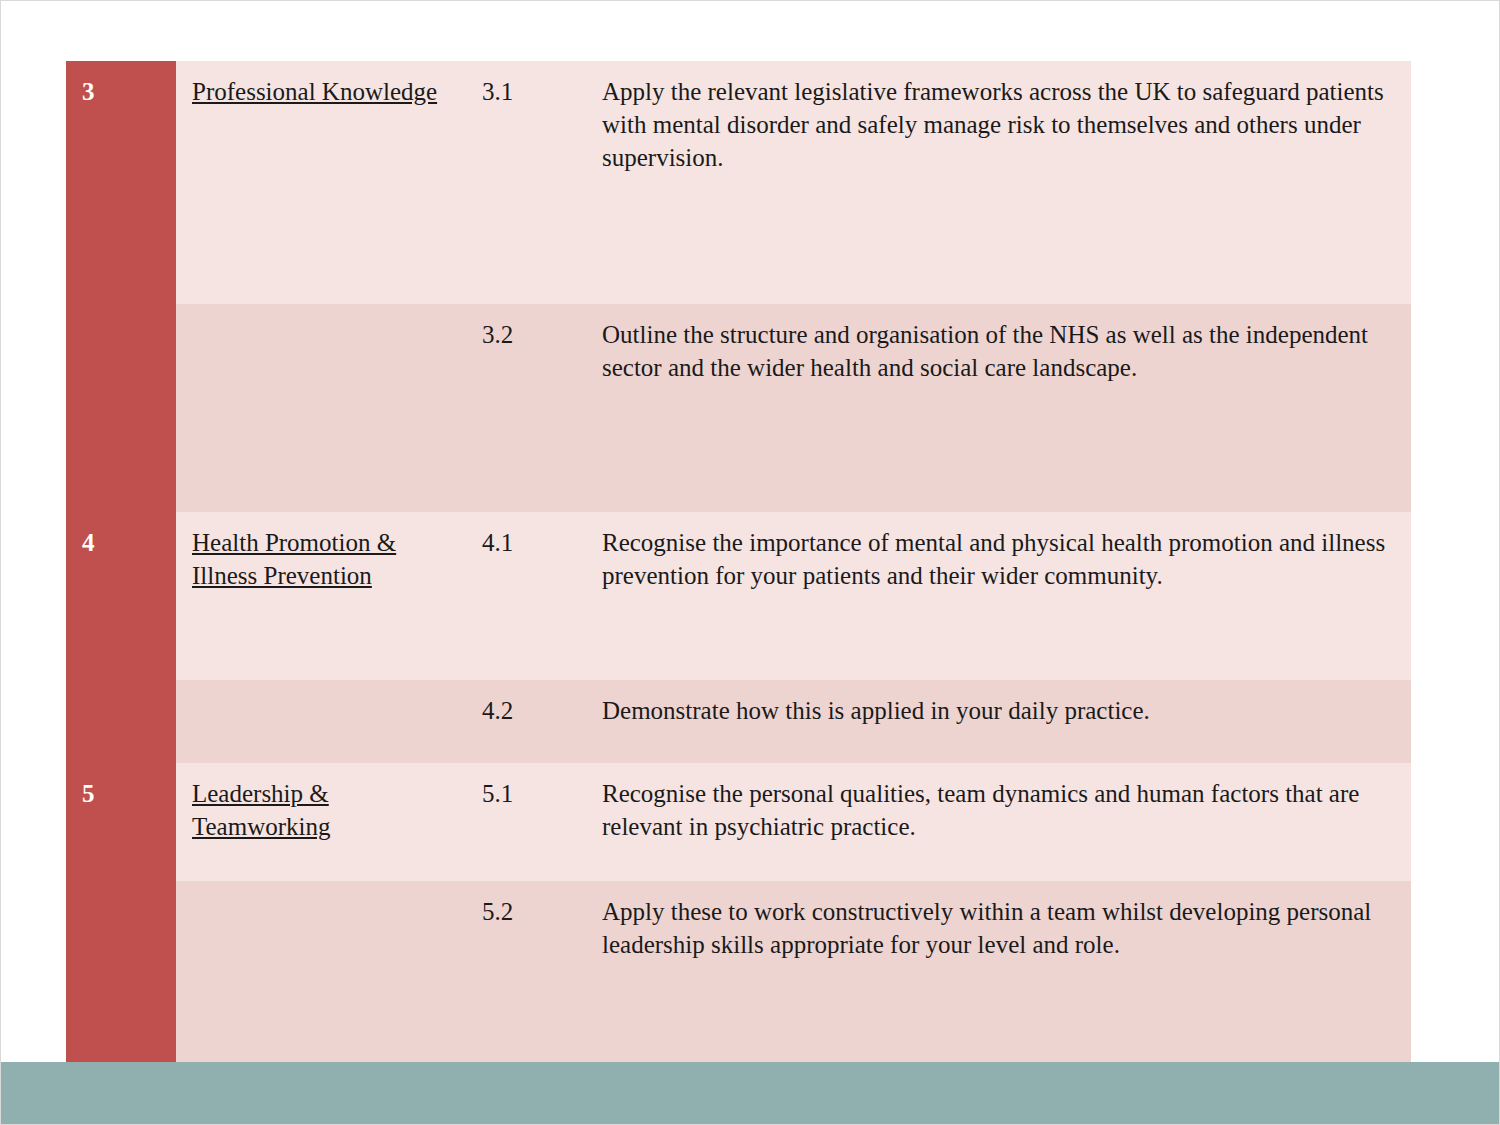| 3 | Professional Knowledge | 3.1 | Apply the relevant legislative frameworks across the UK to safeguard patients with mental disorder and safely manage risk to themselves and others under supervision. |
| | 3.2 | Outline the structure and organisation of the NHS as well as the independent sector and the wider health and social care landscape. |
| 4 | Health Promotion & Illness Prevention | 4.1 | Recognise the importance of mental and physical health promotion and illness prevention for your patients and their wider community. |
| | 4.2 | Demonstrate how this is applied in your daily practice. |
| 5 | Leadership & Teamworking | 5.1 | Recognise the personal qualities, team dynamics and human factors that are relevant in psychiatric practice. |
| | 5.2 | Apply these to work constructively within a team whilst developing personal leadership skills appropriate for your level and role. |